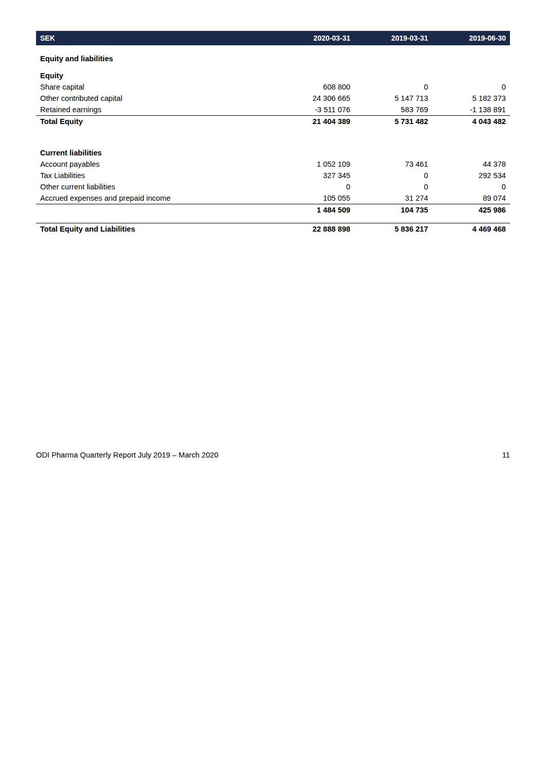| SEK | 2020-03-31 | 2019-03-31 | 2019-06-30 |
| --- | --- | --- | --- |
| Equity and liabilities | | | |
| Equity | | | |
| Share capital | 608 800 | 0 | 0 |
| Other contributed capital | 24 306 665 | 5 147 713 | 5 182 373 |
| Retained earnings | -3 511 076 | 583 769 | -1 138 891 |
| Total Equity | 21 404 389 | 5 731 482 | 4 043 482 |
| Current liabilities | | | |
| Account payables | 1 052 109 | 73 461 | 44 378 |
| Tax Liabilities | 327 345 | 0 | 292 534 |
| Other current liabilities | 0 | 0 | 0 |
| Accrued expenses and prepaid income | 105 055 | 31 274 | 89 074 |
| | 1 484 509 | 104 735 | 425 986 |
| Total Equity and Liabilities | 22 888 898 | 5 836 217 | 4 469 468 |
ODI Pharma Quarterly Report July 2019 – March 2020 11